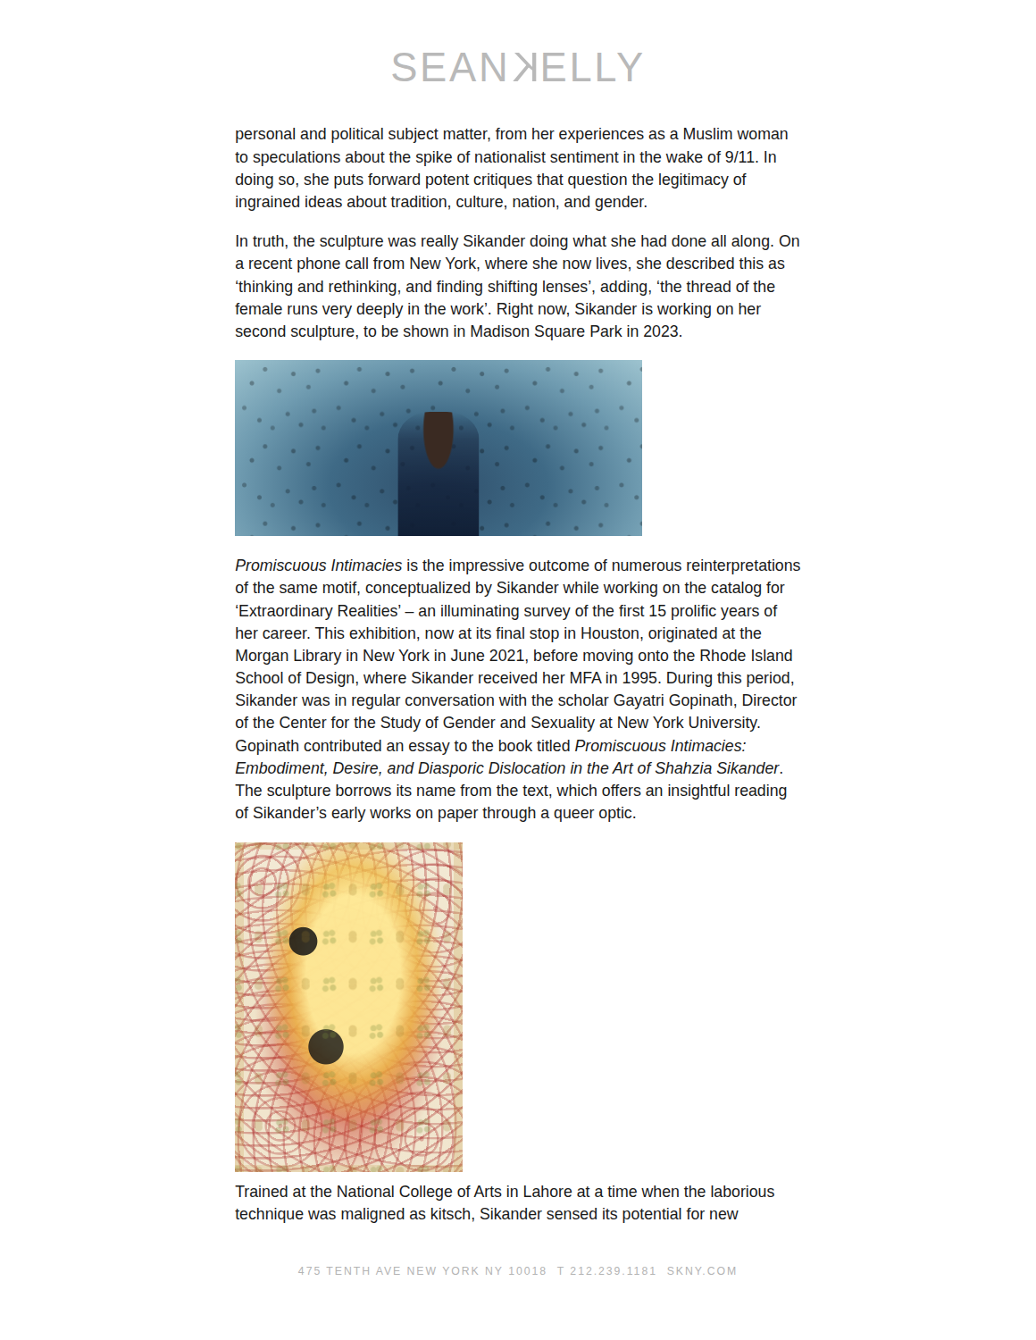SEANKELLY
personal and political subject matter, from her experiences as a Muslim woman to speculations about the spike of nationalist sentiment in the wake of 9/11. In doing so, she puts forward potent critiques that question the legitimacy of ingrained ideas about tradition, culture, nation, and gender.
In truth, the sculpture was really Sikander doing what she had done all along. On a recent phone call from New York, where she now lives, she described this as ‘thinking and rethinking, and finding shifting lenses’, adding, ‘the thread of the female runs very deeply in the work’. Right now, Sikander is working on her second sculpture, to be shown in Madison Square Park in 2023.
Promiscuous Intimacies is the impressive outcome of numerous reinterpretations of the same motif, conceptualized by Sikander while working on the catalog for ‘Extraordinary Realities’ – an illuminating survey of the first 15 prolific years of her career. This exhibition, now at its final stop in Houston, originated at the Morgan Library in New York in June 2021, before moving onto the Rhode Island School of Design, where Sikander received her MFA in 1995. During this period, Sikander was in regular conversation with the scholar Gayatri Gopinath, Director of the Center for the Study of Gender and Sexuality at New York University. Gopinath contributed an essay to the book titled Promiscuous Intimacies: Embodiment, Desire, and Diasporic Dislocation in the Art of Shahzia Sikander. The sculpture borrows its name from the text, which offers an insightful reading of Sikander’s early works on paper through a queer optic.
Trained at the National College of Arts in Lahore at a time when the laborious technique was maligned as kitsch, Sikander sensed its potential for new
475 TENTH AVE NEW YORK NY 10018 T 212.239.1181 SKNY.COM